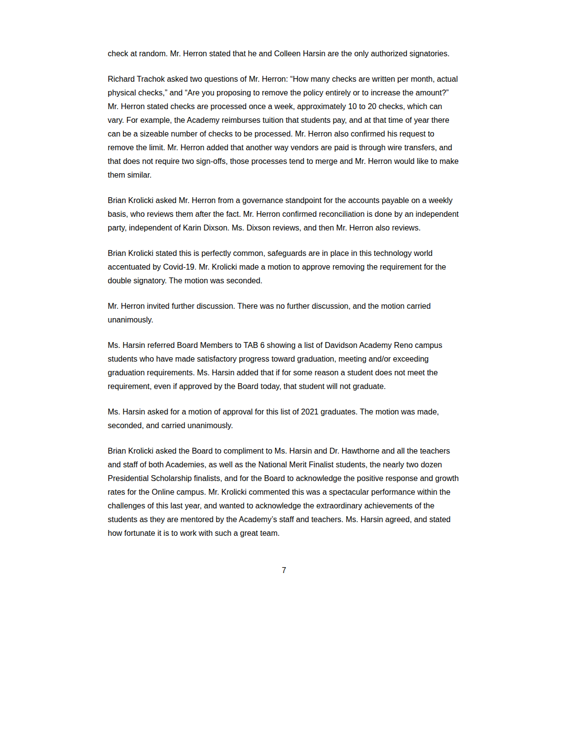check at random. Mr. Herron stated that he and Colleen Harsin are the only authorized signatories.
Richard Trachok asked two questions of Mr. Herron: “How many checks are written per month, actual physical checks,” and “Are you proposing to remove the policy entirely or to increase the amount?” Mr. Herron stated checks are processed once a week, approximately 10 to 20 checks, which can vary. For example, the Academy reimburses tuition that students pay, and at that time of year there can be a sizeable number of checks to be processed. Mr. Herron also confirmed his request to remove the limit. Mr. Herron added that another way vendors are paid is through wire transfers, and that does not require two sign-offs, those processes tend to merge and Mr. Herron would like to make them similar.
Brian Krolicki asked Mr. Herron from a governance standpoint for the accounts payable on a weekly basis, who reviews them after the fact. Mr. Herron confirmed reconciliation is done by an independent party, independent of Karin Dixson. Ms. Dixson reviews, and then Mr. Herron also reviews.
Brian Krolicki stated this is perfectly common, safeguards are in place in this technology world accentuated by Covid-19. Mr. Krolicki made a motion to approve removing the requirement for the double signatory. The motion was seconded.
Mr. Herron invited further discussion. There was no further discussion, and the motion carried unanimously.
Ms. Harsin referred Board Members to TAB 6 showing a list of Davidson Academy Reno campus students who have made satisfactory progress toward graduation, meeting and/or exceeding graduation requirements. Ms. Harsin added that if for some reason a student does not meet the requirement, even if approved by the Board today, that student will not graduate.
Ms. Harsin asked for a motion of approval for this list of 2021 graduates. The motion was made, seconded, and carried unanimously.
Brian Krolicki asked the Board to compliment to Ms. Harsin and Dr. Hawthorne and all the teachers and staff of both Academies, as well as the National Merit Finalist students, the nearly two dozen Presidential Scholarship finalists, and for the Board to acknowledge the positive response and growth rates for the Online campus. Mr. Krolicki commented this was a spectacular performance within the challenges of this last year, and wanted to acknowledge the extraordinary achievements of the students as they are mentored by the Academy’s staff and teachers. Ms. Harsin agreed, and stated how fortunate it is to work with such a great team.
7